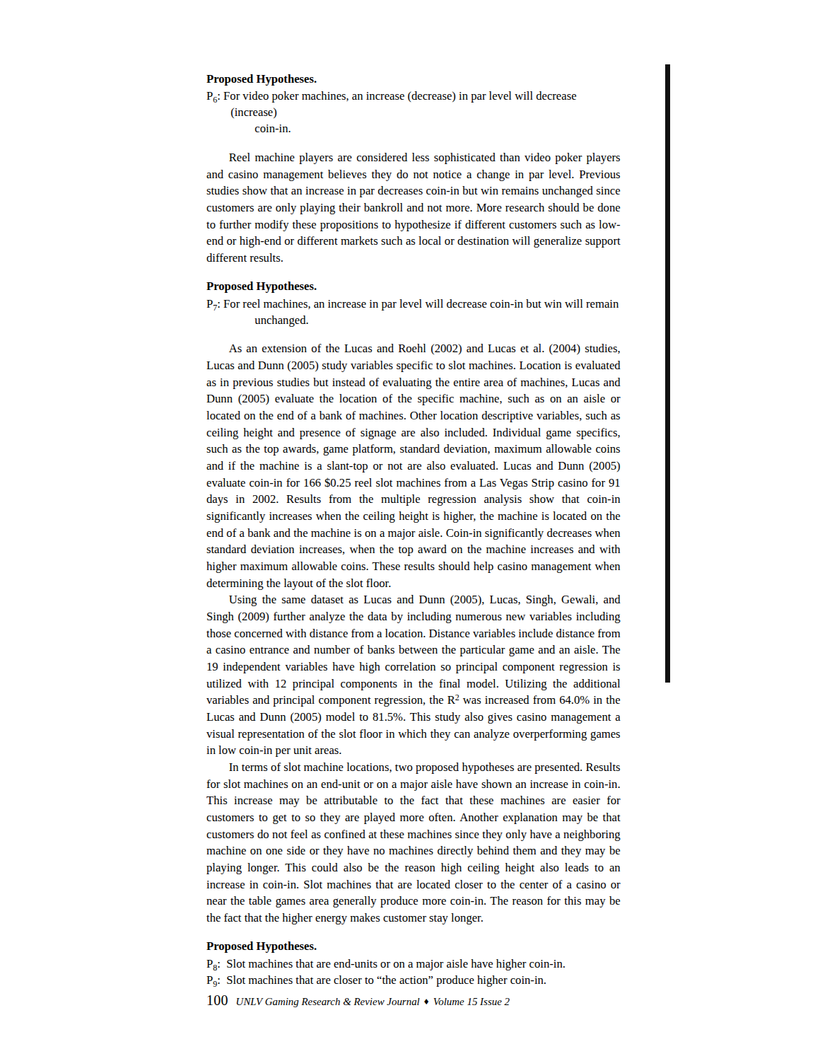Proposed Hypotheses.
P6: For video poker machines, an increase (decrease) in par level will decrease (increase) coin-in.
Reel machine players are considered less sophisticated than video poker players and casino management believes they do not notice a change in par level. Previous studies show that an increase in par decreases coin-in but win remains unchanged since customers are only playing their bankroll and not more. More research should be done to further modify these propositions to hypothesize if different customers such as low-end or high-end or different markets such as local or destination will generalize support different results.
Proposed Hypotheses.
P7: For reel machines, an increase in par level will decrease coin-in but win will remain unchanged.
As an extension of the Lucas and Roehl (2002) and Lucas et al. (2004) studies, Lucas and Dunn (2005) study variables specific to slot machines. Location is evaluated as in previous studies but instead of evaluating the entire area of machines, Lucas and Dunn (2005) evaluate the location of the specific machine, such as on an aisle or located on the end of a bank of machines. Other location descriptive variables, such as ceiling height and presence of signage are also included. Individual game specifics, such as the top awards, game platform, standard deviation, maximum allowable coins and if the machine is a slant-top or not are also evaluated. Lucas and Dunn (2005) evaluate coin-in for 166 $0.25 reel slot machines from a Las Vegas Strip casino for 91 days in 2002. Results from the multiple regression analysis show that coin-in significantly increases when the ceiling height is higher, the machine is located on the end of a bank and the machine is on a major aisle. Coin-in significantly decreases when standard deviation increases, when the top award on the machine increases and with higher maximum allowable coins. These results should help casino management when determining the layout of the slot floor.
Using the same dataset as Lucas and Dunn (2005), Lucas, Singh, Gewali, and Singh (2009) further analyze the data by including numerous new variables including those concerned with distance from a location. Distance variables include distance from a casino entrance and number of banks between the particular game and an aisle. The 19 independent variables have high correlation so principal component regression is utilized with 12 principal components in the final model. Utilizing the additional variables and principal component regression, the R2 was increased from 64.0% in the Lucas and Dunn (2005) model to 81.5%. This study also gives casino management a visual representation of the slot floor in which they can analyze overperforming games in low coin-in per unit areas.
In terms of slot machine locations, two proposed hypotheses are presented. Results for slot machines on an end-unit or on a major aisle have shown an increase in coin-in. This increase may be attributable to the fact that these machines are easier for customers to get to so they are played more often. Another explanation may be that customers do not feel as confined at these machines since they only have a neighboring machine on one side or they have no machines directly behind them and they may be playing longer. This could also be the reason high ceiling height also leads to an increase in coin-in. Slot machines that are located closer to the center of a casino or near the table games area generally produce more coin-in. The reason for this may be the fact that the higher energy makes customer stay longer.
Proposed Hypotheses.
P8: Slot machines that are end-units or on a major aisle have higher coin-in.
P9: Slot machines that are closer to “the action” produce higher coin-in.
100 UNLV Gaming Research & Review Journal ♦ Volume 15 Issue 2